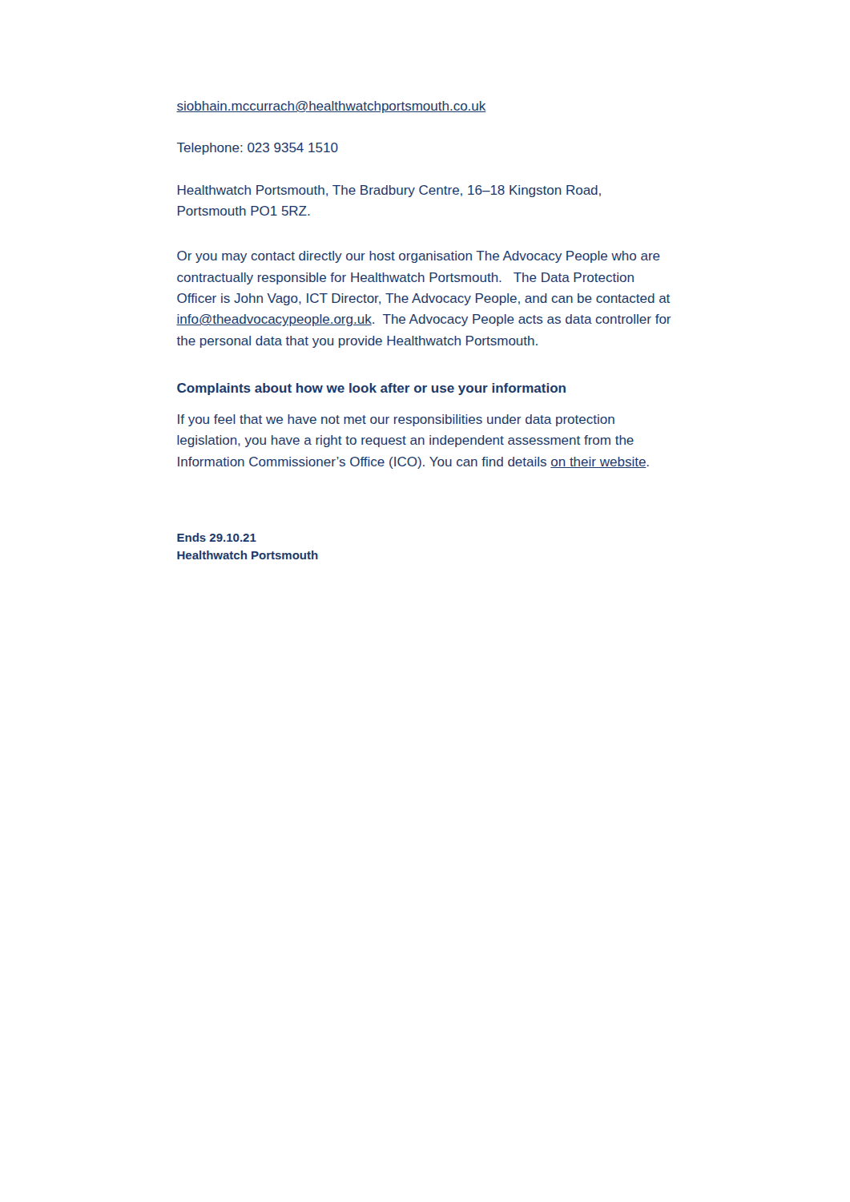siobhain.mccurrach@healthwatchportsmouth.co.uk
Telephone: 023 9354 1510
Healthwatch Portsmouth, The Bradbury Centre, 16–18 Kingston Road, Portsmouth PO1 5RZ.
Or you may contact directly our host organisation The Advocacy People who are contractually responsible for Healthwatch Portsmouth. The Data Protection Officer is John Vago, ICT Director, The Advocacy People, and can be contacted at info@theadvocacypeople.org.uk. The Advocacy People acts as data controller for the personal data that you provide Healthwatch Portsmouth.
Complaints about how we look after or use your information
If you feel that we have not met our responsibilities under data protection legislation, you have a right to request an independent assessment from the Information Commissioner’s Office (ICO). You can find details on their website.
Ends 29.10.21
Healthwatch Portsmouth